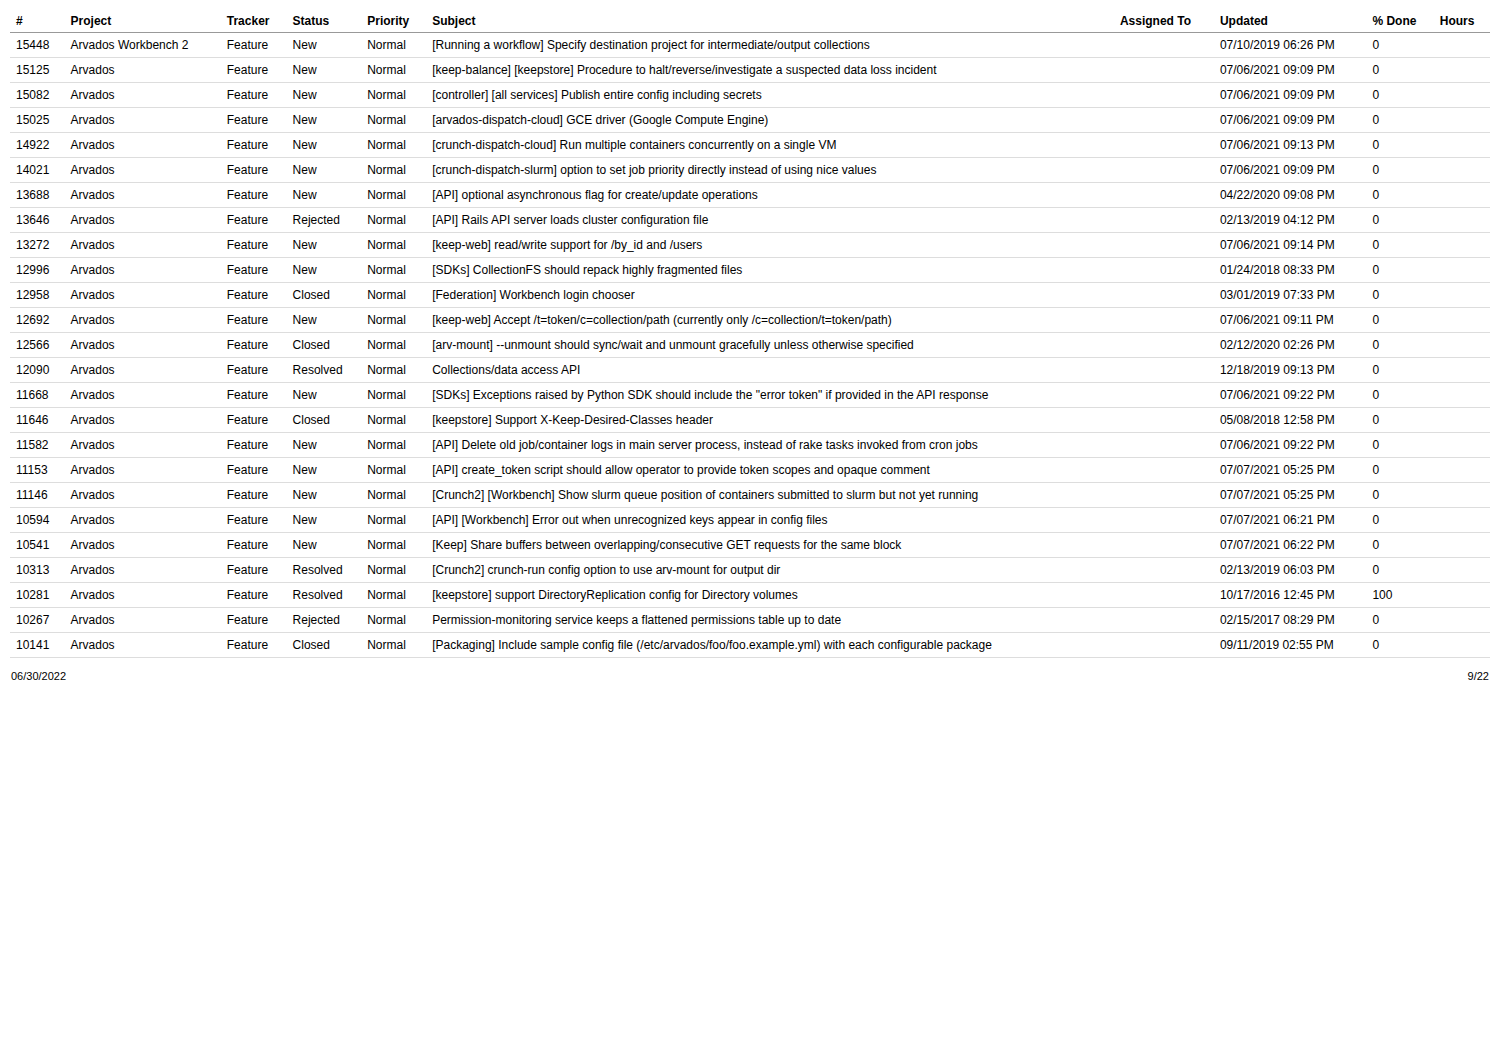| # | Project | Tracker | Status | Priority | Subject | Assigned To | Updated | % Done | Hours |
| --- | --- | --- | --- | --- | --- | --- | --- | --- | --- |
| 15448 | Arvados Workbench 2 | Feature | New | Normal | [Running a workflow] Specify destination project for intermediate/output collections | | 07/10/2019 06:26 PM | 0 | |
| 15125 | Arvados | Feature | New | Normal | [keep-balance] [keepstore] Procedure to halt/reverse/investigate a suspected data loss incident | | 07/06/2021 09:09 PM | 0 | |
| 15082 | Arvados | Feature | New | Normal | [controller] [all services] Publish entire config including secrets | | 07/06/2021 09:09 PM | 0 | |
| 15025 | Arvados | Feature | New | Normal | [arvados-dispatch-cloud] GCE driver (Google Compute Engine) | | 07/06/2021 09:09 PM | 0 | |
| 14922 | Arvados | Feature | New | Normal | [crunch-dispatch-cloud] Run multiple containers concurrently on a single VM | | 07/06/2021 09:13 PM | 0 | |
| 14021 | Arvados | Feature | New | Normal | [crunch-dispatch-slurm] option to set job priority directly instead of using nice values | | 07/06/2021 09:09 PM | 0 | |
| 13688 | Arvados | Feature | New | Normal | [API] optional asynchronous flag for create/update operations | | 04/22/2020 09:08 PM | 0 | |
| 13646 | Arvados | Feature | Rejected | Normal | [API] Rails API server loads cluster configuration file | | 02/13/2019 04:12 PM | 0 | |
| 13272 | Arvados | Feature | New | Normal | [keep-web] read/write support for /by_id and /users | | 07/06/2021 09:14 PM | 0 | |
| 12996 | Arvados | Feature | New | Normal | [SDKs] CollectionFS should repack highly fragmented files | | 01/24/2018 08:33 PM | 0 | |
| 12958 | Arvados | Feature | Closed | Normal | [Federation] Workbench login chooser | | 03/01/2019 07:33 PM | 0 | |
| 12692 | Arvados | Feature | New | Normal | [keep-web] Accept /t=token/c=collection/path (currently only /c=collection/t=token/path) | | 07/06/2021 09:11 PM | 0 | |
| 12566 | Arvados | Feature | Closed | Normal | [arv-mount] --unmount should sync/wait and unmount gracefully unless otherwise specified | | 02/12/2020 02:26 PM | 0 | |
| 12090 | Arvados | Feature | Resolved | Normal | Collections/data access API | | 12/18/2019 09:13 PM | 0 | |
| 11668 | Arvados | Feature | New | Normal | [SDKs] Exceptions raised by Python SDK should include the "error token" if provided in the API response | | 07/06/2021 09:22 PM | 0 | |
| 11646 | Arvados | Feature | Closed | Normal | [keepstore] Support X-Keep-Desired-Classes header | | 05/08/2018 12:58 PM | 0 | |
| 11582 | Arvados | Feature | New | Normal | [API] Delete old job/container logs in main server process, instead of rake tasks invoked from cron jobs | | 07/06/2021 09:22 PM | 0 | |
| 11153 | Arvados | Feature | New | Normal | [API] create_token script should allow operator to provide token scopes and opaque comment | | 07/07/2021 05:25 PM | 0 | |
| 11146 | Arvados | Feature | New | Normal | [Crunch2] [Workbench] Show slurm queue position of containers submitted to slurm but not yet running | | 07/07/2021 05:25 PM | 0 | |
| 10594 | Arvados | Feature | New | Normal | [API] [Workbench] Error out when unrecognized keys appear in config files | | 07/07/2021 06:21 PM | 0 | |
| 10541 | Arvados | Feature | New | Normal | [Keep] Share buffers between overlapping/consecutive GET requests for the same block | | 07/07/2021 06:22 PM | 0 | |
| 10313 | Arvados | Feature | Resolved | Normal | [Crunch2] crunch-run config option to use arv-mount for output dir | | 02/13/2019 06:03 PM | 0 | |
| 10281 | Arvados | Feature | Resolved | Normal | [keepstore] support DirectoryReplication config for Directory volumes | | 10/17/2016 12:45 PM | 100 | |
| 10267 | Arvados | Feature | Rejected | Normal | Permission-monitoring service keeps a flattened permissions table up to date | | 02/15/2017 08:29 PM | 0 | |
| 10141 | Arvados | Feature | Closed | Normal | [Packaging] Include sample config file (/etc/arvados/foo/foo.example.yml) with each configurable package | | 09/11/2019 02:55 PM | 0 | |
| 06/30/2022 | 9/22 |